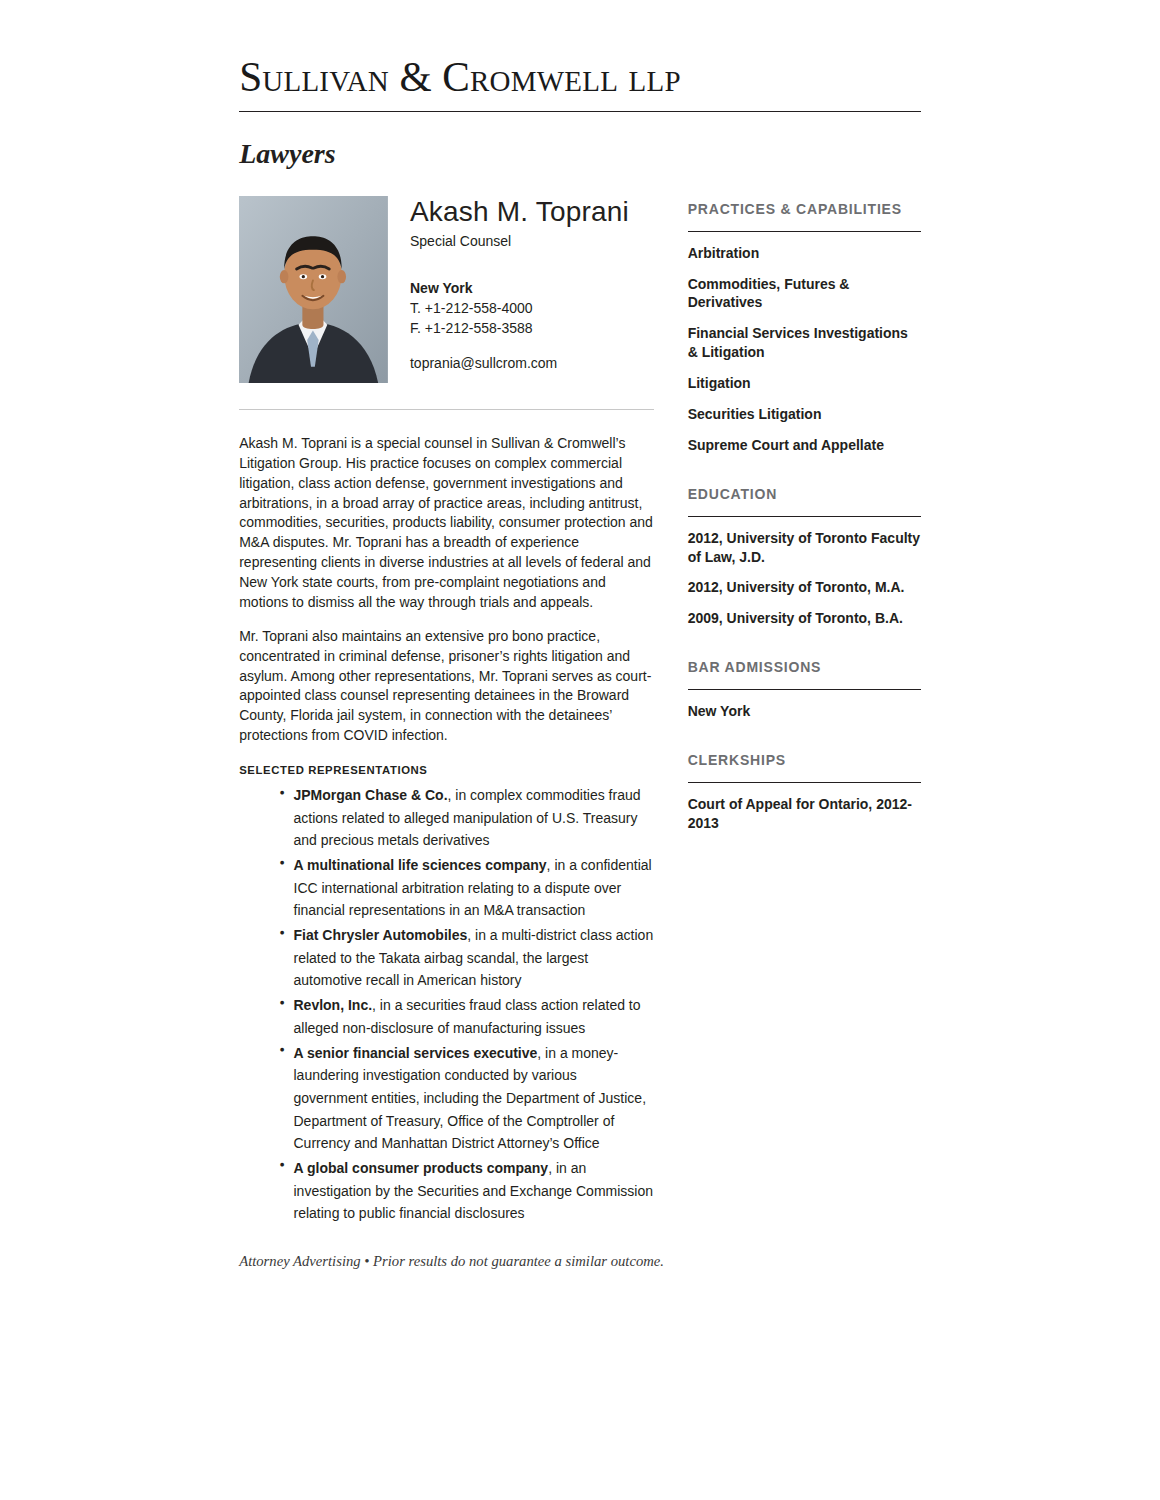Sullivan & Cromwell llp
Lawyers
Akash M. Toprani
Special Counsel
New York
T. +1-212-558-4000
F. +1-212-558-3588
toprania@sullcrom.com
Akash M. Toprani is a special counsel in Sullivan & Cromwell’s Litigation Group. His practice focuses on complex commercial litigation, class action defense, government investigations and arbitrations, in a broad array of practice areas, including antitrust, commodities, securities, products liability, consumer protection and M&A disputes. Mr. Toprani has a breadth of experience representing clients in diverse industries at all levels of federal and New York state courts, from pre-complaint negotiations and motions to dismiss all the way through trials and appeals.
Mr. Toprani also maintains an extensive pro bono practice, concentrated in criminal defense, prisoner’s rights litigation and asylum. Among other representations, Mr. Toprani serves as court-appointed class counsel representing detainees in the Broward County, Florida jail system, in connection with the detainees’ protections from COVID infection.
SELECTED REPRESENTATIONS
JPMorgan Chase & Co., in complex commodities fraud actions related to alleged manipulation of U.S. Treasury and precious metals derivatives
A multinational life sciences company, in a confidential ICC international arbitration relating to a dispute over financial representations in an M&A transaction
Fiat Chrysler Automobiles, in a multi-district class action related to the Takata airbag scandal, the largest automotive recall in American history
Revlon, Inc., in a securities fraud class action related to alleged non-disclosure of manufacturing issues
A senior financial services executive, in a money-laundering investigation conducted by various government entities, including the Department of Justice, Department of Treasury, Office of the Comptroller of Currency and Manhattan District Attorney’s Office
A global consumer products company, in an investigation by the Securities and Exchange Commission relating to public financial disclosures
Practices & Capabilities
Arbitration
Commodities, Futures & Derivatives
Financial Services Investigations & Litigation
Litigation
Securities Litigation
Supreme Court and Appellate
Education
2012, University of Toronto Faculty of Law, J.D.
2012, University of Toronto, M.A.
2009, University of Toronto, B.A.
Bar Admissions
New York
Clerkships
Court of Appeal for Ontario, 2012-2013
Attorney Advertising • Prior results do not guarantee a similar outcome.